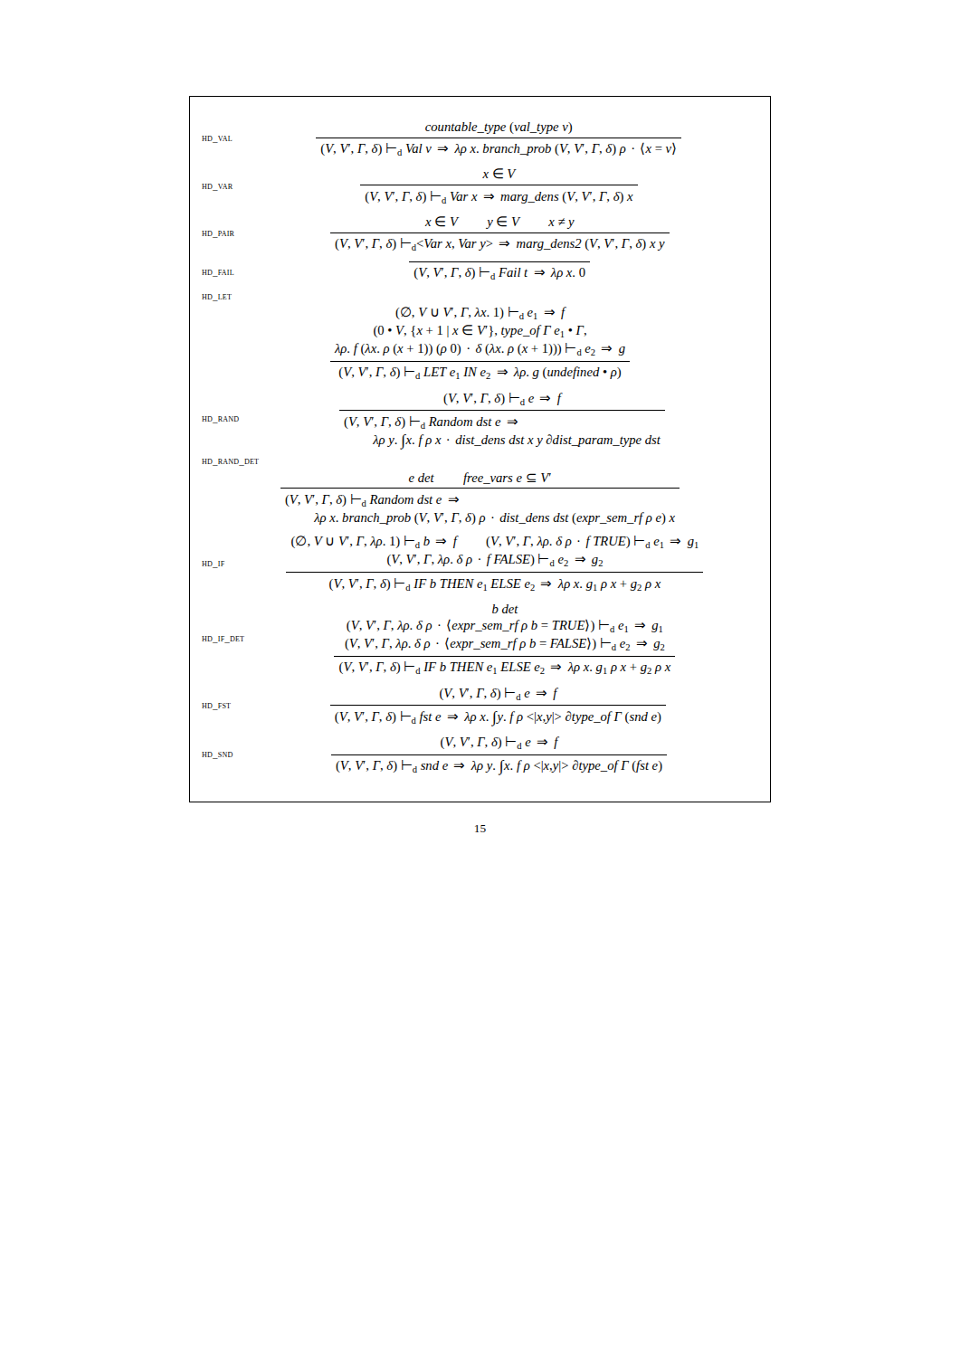hd_val
countable_type (val_type v) (V, V′, Γ, δ) ⊢d Val v ⇒ λρ x. branch_prob (V, V′, Γ, δ) ρ · ⟨x = v⟩
hd_var
x ∈ V (V, V′, Γ, δ) ⊢d Var x ⇒ marg_dens (V, V′, Γ, δ) x
hd_pair
x ∈ V y ∈ V x ≠ y (V, V′, Γ, δ) ⊢d<Var x, Var y> ⇒ marg_dens2 (V, V′, Γ, δ) x y
hd_fail
(V, V′, Γ, δ) ⊢d Fail t ⇒ λρ x. 0
hd_let
(∅, V ∪ V′, Γ, λx. 1) ⊢d e 1 ⇒ f (0 • V, {x + 1 | x ∈ V′}, type_of Γ e 1 • Γ, λρ. f (λx. ρ (x + 1)) (ρ 0) · δ (λx. ρ (x + 1))) ⊢d e 2 ⇒ g (V, V′, Γ, δ) ⊢d LET e 1 IN e 2 ⇒ λρ. g (undefined • ρ)
hd_rand
(V, V′, Γ, δ) ⊢d e ⇒ f (V, V′, Γ, δ) ⊢d Random dst e ⇒ λρ y. ∫x. f ρ x · dist_dens dst x y ∂dist_param_type dst
hd_rand_det
e det free_vars e ⊆ V′ (V, V′, Γ, δ) ⊢d Random dst e ⇒ λρ x. branch_prob (V, V′, Γ, δ) ρ · dist_dens dst (expr_sem_rf ρ e) x
hd_if
(∅, V ∪ V′, Γ, λρ. 1) ⊢d b ⇒ f (V, V′, Γ, λρ. δ ρ · f TRUE) ⊢d e 1 ⇒ g 1 (V, V′, Γ, λρ. δ ρ · f FALSE) ⊢d e 2 ⇒ g 2 (V, V′, Γ, δ) ⊢d IF b THEN e 1 ELSE e 2 ⇒ λρ x. g 1 ρ x + g 2 ρ x
hd_if_det
b det (V, V′, Γ, λρ. δ ρ · ⟨expr_sem_rf ρ b = TRUE⟩) ⊢d e 1 ⇒ g 1 (V, V′, Γ, λρ. δ ρ · ⟨expr_sem_rf ρ b = FALSE⟩) ⊢d e 2 ⇒ g 2 (V, V′, Γ, δ) ⊢d IF b THEN e 1 ELSE e 2 ⇒ λρ x. g 1 ρ x + g 2 ρ x
hd_fst
(V, V′, Γ, δ) ⊢d e ⇒ f (V, V′, Γ, δ) ⊢d fst e ⇒ λρ x. ∫y. f ρ <|x,y|> ∂type_of Γ (snd e)
hd_snd
(V, V′, Γ, δ) ⊢d e ⇒ f (V, V′, Γ, δ) ⊢d snd e ⇒ λρ y. ∫x. f ρ <|x,y|> ∂type_of Γ (fst e)
15